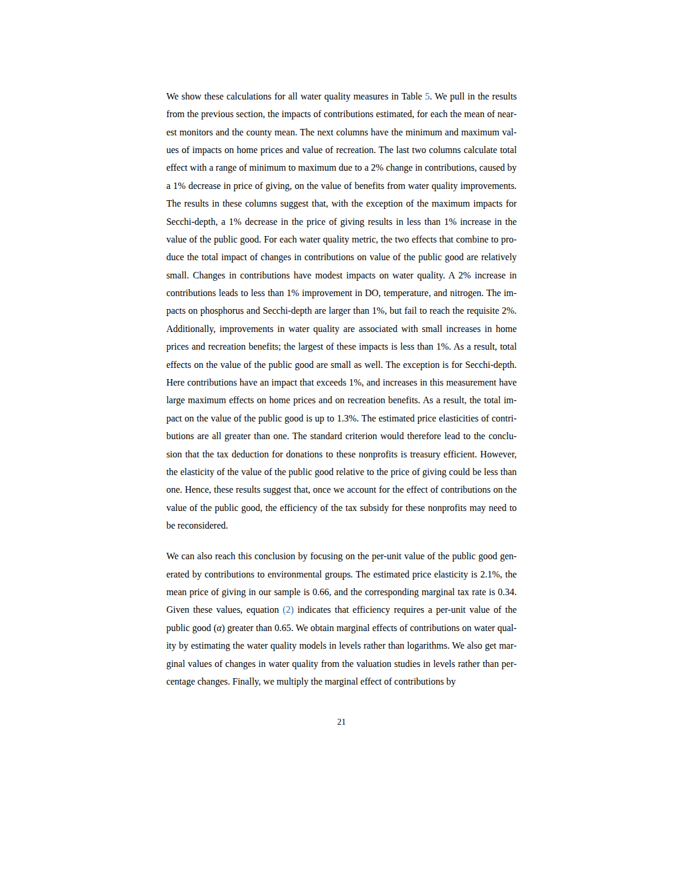We show these calculations for all water quality measures in Table 5. We pull in the results from the previous section, the impacts of contributions estimated, for each the mean of nearest monitors and the county mean. The next columns have the minimum and maximum values of impacts on home prices and value of recreation. The last two columns calculate total effect with a range of minimum to maximum due to a 2% change in contributions, caused by a 1% decrease in price of giving, on the value of benefits from water quality improvements. The results in these columns suggest that, with the exception of the maximum impacts for Secchi-depth, a 1% decrease in the price of giving results in less than 1% increase in the value of the public good. For each water quality metric, the two effects that combine to produce the total impact of changes in contributions on value of the public good are relatively small. Changes in contributions have modest impacts on water quality. A 2% increase in contributions leads to less than 1% improvement in DO, temperature, and nitrogen. The impacts on phosphorus and Secchi-depth are larger than 1%, but fail to reach the requisite 2%. Additionally, improvements in water quality are associated with small increases in home prices and recreation benefits; the largest of these impacts is less than 1%. As a result, total effects on the value of the public good are small as well. The exception is for Secchi-depth. Here contributions have an impact that exceeds 1%, and increases in this measurement have large maximum effects on home prices and on recreation benefits. As a result, the total impact on the value of the public good is up to 1.3%. The estimated price elasticities of contributions are all greater than one. The standard criterion would therefore lead to the conclusion that the tax deduction for donations to these nonprofits is treasury efficient. However, the elasticity of the value of the public good relative to the price of giving could be less than one. Hence, these results suggest that, once we account for the effect of contributions on the value of the public good, the efficiency of the tax subsidy for these nonprofits may need to be reconsidered.
We can also reach this conclusion by focusing on the per-unit value of the public good generated by contributions to environmental groups. The estimated price elasticity is 2.1%, the mean price of giving in our sample is 0.66, and the corresponding marginal tax rate is 0.34. Given these values, equation (2) indicates that efficiency requires a per-unit value of the public good (α) greater than 0.65. We obtain marginal effects of contributions on water quality by estimating the water quality models in levels rather than logarithms. We also get marginal values of changes in water quality from the valuation studies in levels rather than percentage changes. Finally, we multiply the marginal effect of contributions by
21